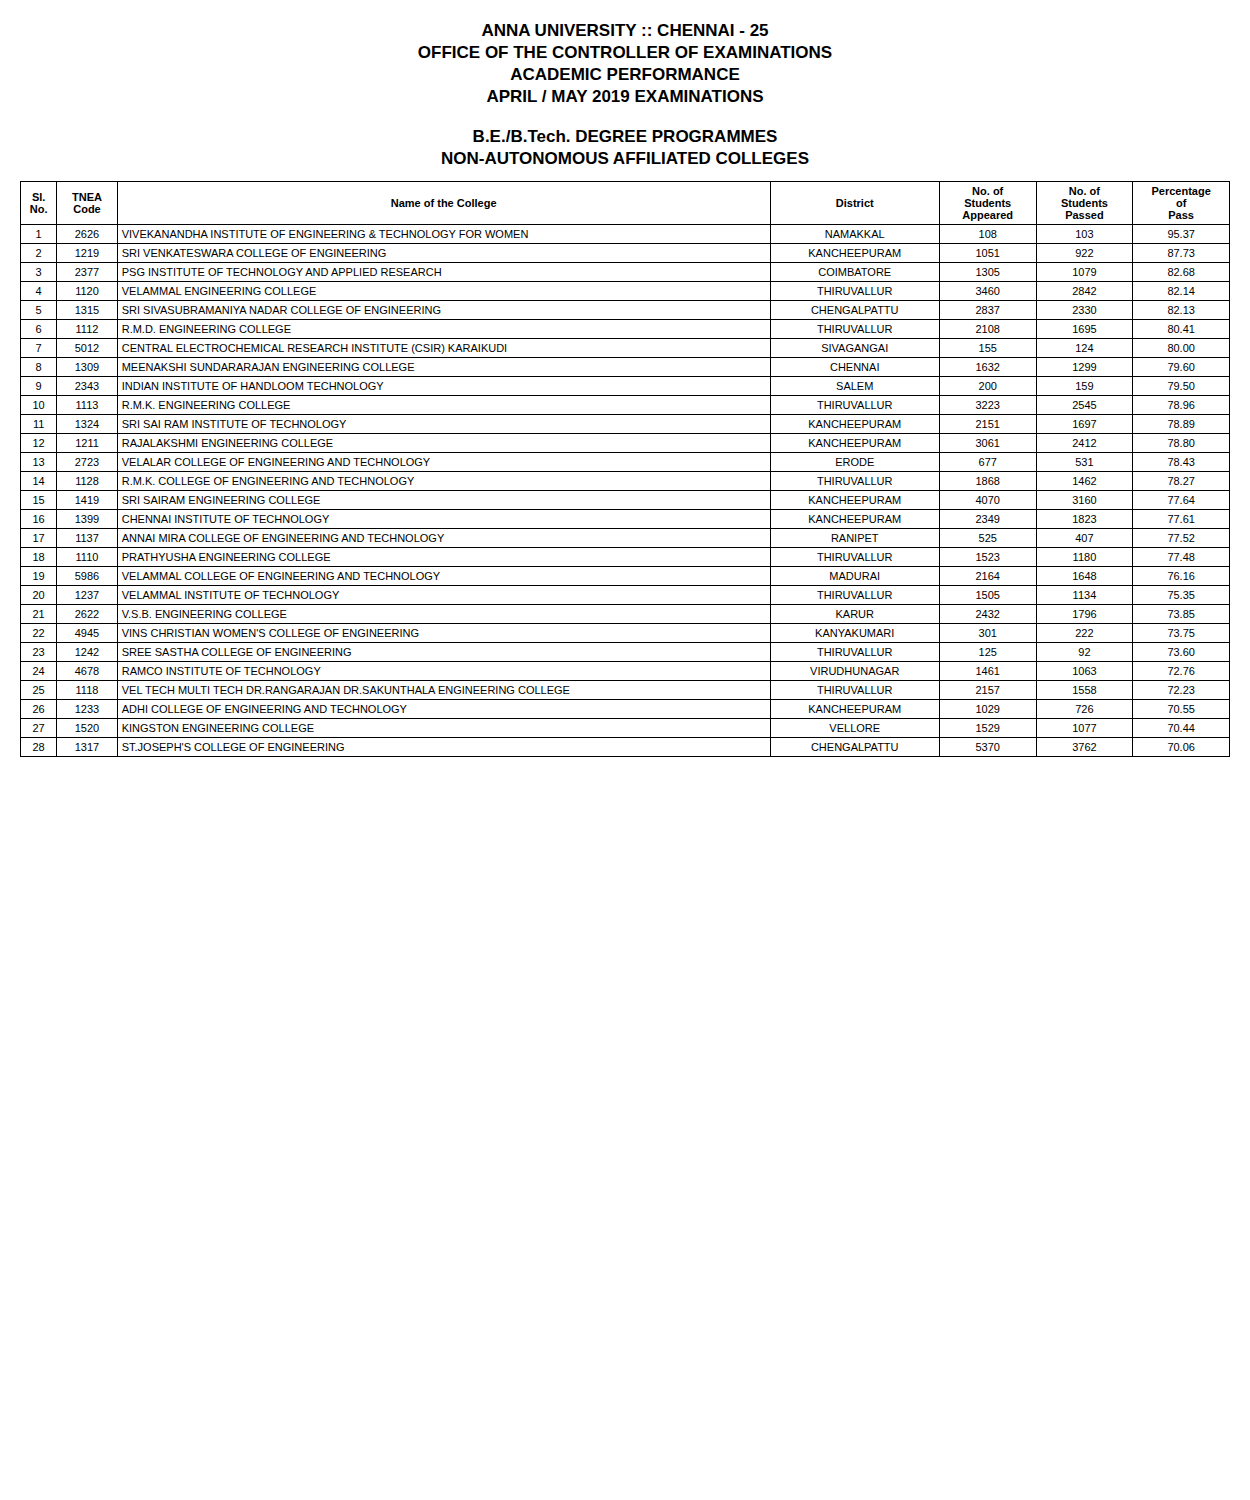ANNA UNIVERSITY :: CHENNAI - 25
OFFICE OF THE CONTROLLER OF EXAMINATIONS
ACADEMIC PERFORMANCE
APRIL / MAY 2019 EXAMINATIONS
B.E./B.Tech. DEGREE PROGRAMMES
NON-AUTONOMOUS AFFILIATED COLLEGES
| Sl. No. | TNEA Code | Name of the College | District | No. of Students Appeared | No. of Students Passed | Percentage of Pass |
| --- | --- | --- | --- | --- | --- | --- |
| 1 | 2626 | VIVEKANANDHA INSTITUTE OF ENGINEERING & TECHNOLOGY FOR WOMEN | NAMAKKAL | 108 | 103 | 95.37 |
| 2 | 1219 | SRI VENKATESWARA COLLEGE OF ENGINEERING | KANCHEEPURAM | 1051 | 922 | 87.73 |
| 3 | 2377 | PSG INSTITUTE OF TECHNOLOGY AND APPLIED RESEARCH | COIMBATORE | 1305 | 1079 | 82.68 |
| 4 | 1120 | VELAMMAL ENGINEERING COLLEGE | THIRUVALLUR | 3460 | 2842 | 82.14 |
| 5 | 1315 | SRI SIVASUBRAMANIYA NADAR COLLEGE OF ENGINEERING | CHENGALPATTU | 2837 | 2330 | 82.13 |
| 6 | 1112 | R.M.D. ENGINEERING COLLEGE | THIRUVALLUR | 2108 | 1695 | 80.41 |
| 7 | 5012 | CENTRAL ELECTROCHEMICAL RESEARCH INSTITUTE (CSIR) KARAIKUDI | SIVAGANGAI | 155 | 124 | 80.00 |
| 8 | 1309 | MEENAKSHI SUNDARARAJAN ENGINEERING COLLEGE | CHENNAI | 1632 | 1299 | 79.60 |
| 9 | 2343 | INDIAN INSTITUTE OF HANDLOOM TECHNOLOGY | SALEM | 200 | 159 | 79.50 |
| 10 | 1113 | R.M.K. ENGINEERING COLLEGE | THIRUVALLUR | 3223 | 2545 | 78.96 |
| 11 | 1324 | SRI SAI RAM INSTITUTE OF TECHNOLOGY | KANCHEEPURAM | 2151 | 1697 | 78.89 |
| 12 | 1211 | RAJALAKSHMI ENGINEERING COLLEGE | KANCHEEPURAM | 3061 | 2412 | 78.80 |
| 13 | 2723 | VELALAR COLLEGE OF ENGINEERING AND TECHNOLOGY | ERODE | 677 | 531 | 78.43 |
| 14 | 1128 | R.M.K. COLLEGE OF ENGINEERING AND TECHNOLOGY | THIRUVALLUR | 1868 | 1462 | 78.27 |
| 15 | 1419 | SRI SAIRAM ENGINEERING COLLEGE | KANCHEEPURAM | 4070 | 3160 | 77.64 |
| 16 | 1399 | CHENNAI INSTITUTE OF TECHNOLOGY | KANCHEEPURAM | 2349 | 1823 | 77.61 |
| 17 | 1137 | ANNAI MIRA COLLEGE OF ENGINEERING AND TECHNOLOGY | RANIPET | 525 | 407 | 77.52 |
| 18 | 1110 | PRATHYUSHA ENGINEERING COLLEGE | THIRUVALLUR | 1523 | 1180 | 77.48 |
| 19 | 5986 | VELAMMAL COLLEGE OF ENGINEERING AND TECHNOLOGY | MADURAI | 2164 | 1648 | 76.16 |
| 20 | 1237 | VELAMMAL INSTITUTE OF TECHNOLOGY | THIRUVALLUR | 1505 | 1134 | 75.35 |
| 21 | 2622 | V.S.B. ENGINEERING COLLEGE | KARUR | 2432 | 1796 | 73.85 |
| 22 | 4945 | VINS CHRISTIAN WOMEN'S COLLEGE OF ENGINEERING | KANYAKUMARI | 301 | 222 | 73.75 |
| 23 | 1242 | SREE SASTHA COLLEGE OF ENGINEERING | THIRUVALLUR | 125 | 92 | 73.60 |
| 24 | 4678 | RAMCO INSTITUTE OF TECHNOLOGY | VIRUDHUNAGAR | 1461 | 1063 | 72.76 |
| 25 | 1118 | VEL TECH MULTI TECH DR.RANGARAJAN DR.SAKUNTHALA ENGINEERING COLLEGE | THIRUVALLUR | 2157 | 1558 | 72.23 |
| 26 | 1233 | ADHI COLLEGE OF ENGINEERING AND TECHNOLOGY | KANCHEEPURAM | 1029 | 726 | 70.55 |
| 27 | 1520 | KINGSTON ENGINEERING COLLEGE | VELLORE | 1529 | 1077 | 70.44 |
| 28 | 1317 | ST.JOSEPH'S COLLEGE OF ENGINEERING | CHENGALPATTU | 5370 | 3762 | 70.06 |